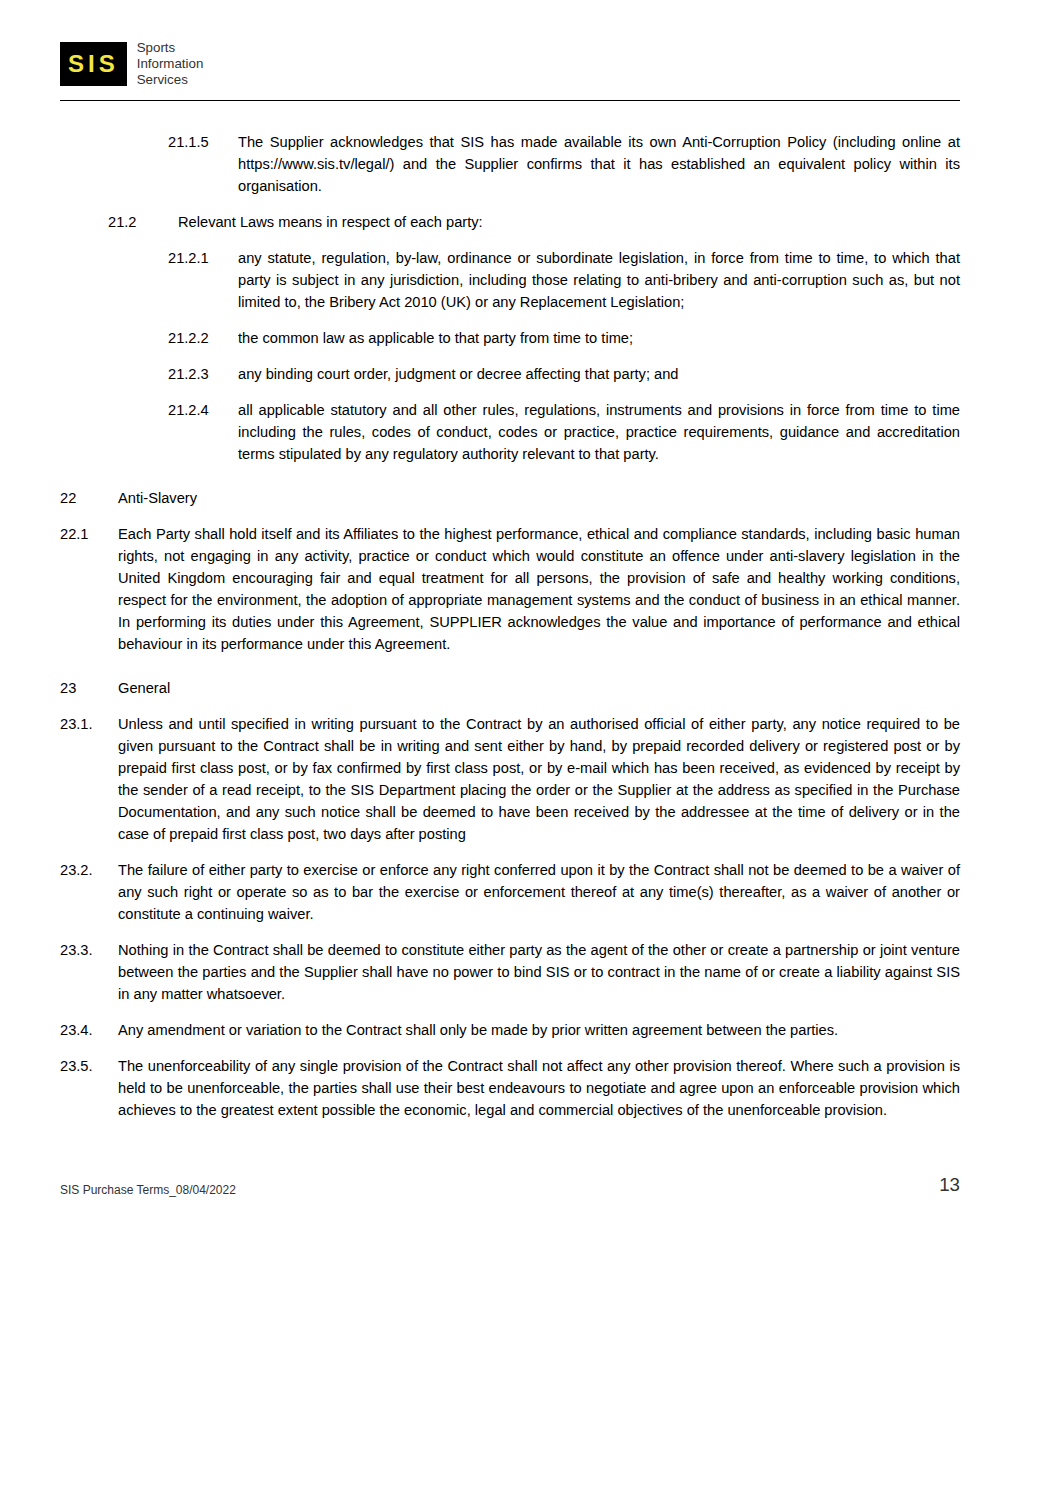SIS Sports
Information
Services
21.1.5
The Supplier acknowledges that SIS has made available its own Anti-Corruption Policy (including online at https://www.sis.tv/legal/) and the Supplier confirms that it has established an equivalent policy within its organisation.
21.2
Relevant Laws means in respect of each party:
21.2.1
any statute, regulation, by-law, ordinance or subordinate legislation, in force from time to time, to which that party is subject in any jurisdiction, including those relating to anti-bribery and anti-corruption such as, but not limited to, the Bribery Act 2010 (UK) or any Replacement Legislation;
21.2.2
the common law as applicable to that party from time to time;
21.2.3
any binding court order, judgment or decree affecting that party; and
21.2.4
all applicable statutory and all other rules, regulations, instruments and provisions in force from time to time including the rules, codes of conduct, codes or practice, practice requirements, guidance and accreditation terms stipulated by any regulatory authority relevant to that party.
22 Anti-Slavery
22.1
Each Party shall hold itself and its Affiliates to the highest performance, ethical and compliance standards, including basic human rights, not engaging in any activity, practice or conduct which would constitute an offence under anti-slavery legislation in the United Kingdom encouraging fair and equal treatment for all persons, the provision of safe and healthy working conditions, respect for the environment, the adoption of appropriate management systems and the conduct of business in an ethical manner. In performing its duties under this Agreement, SUPPLIER acknowledges the value and importance of performance and ethical behaviour in its performance under this Agreement.
23 General
23.1.
Unless and until specified in writing pursuant to the Contract by an authorised official of either party, any notice required to be given pursuant to the Contract shall be in writing and sent either by hand, by prepaid recorded delivery or registered post or by prepaid first class post, or by fax confirmed by first class post, or by e-mail which has been received, as evidenced by receipt by the sender of a read receipt, to the SIS Department placing the order or the Supplier at the address as specified in the Purchase Documentation, and any such notice shall be deemed to have been received by the addressee at the time of delivery or in the case of prepaid first class post, two days after posting
23.2.
The failure of either party to exercise or enforce any right conferred upon it by the Contract shall not be deemed to be a waiver of any such right or operate so as to bar the exercise or enforcement thereof at any time(s) thereafter, as a waiver of another or constitute a continuing waiver.
23.3.
Nothing in the Contract shall be deemed to constitute either party as the agent of the other or create a partnership or joint venture between the parties and the Supplier shall have no power to bind SIS or to contract in the name of or create a liability against SIS in any matter whatsoever.
23.4.
Any amendment or variation to the Contract shall only be made by prior written agreement between the parties.
23.5.
The unenforceability of any single provision of the Contract shall not affect any other provision thereof. Where such a provision is held to be unenforceable, the parties shall use their best endeavours to negotiate and agree upon an enforceable provision which achieves to the greatest extent possible the economic, legal and commercial objectives of the unenforceable provision.
SIS Purchase Terms_08/04/2022 13